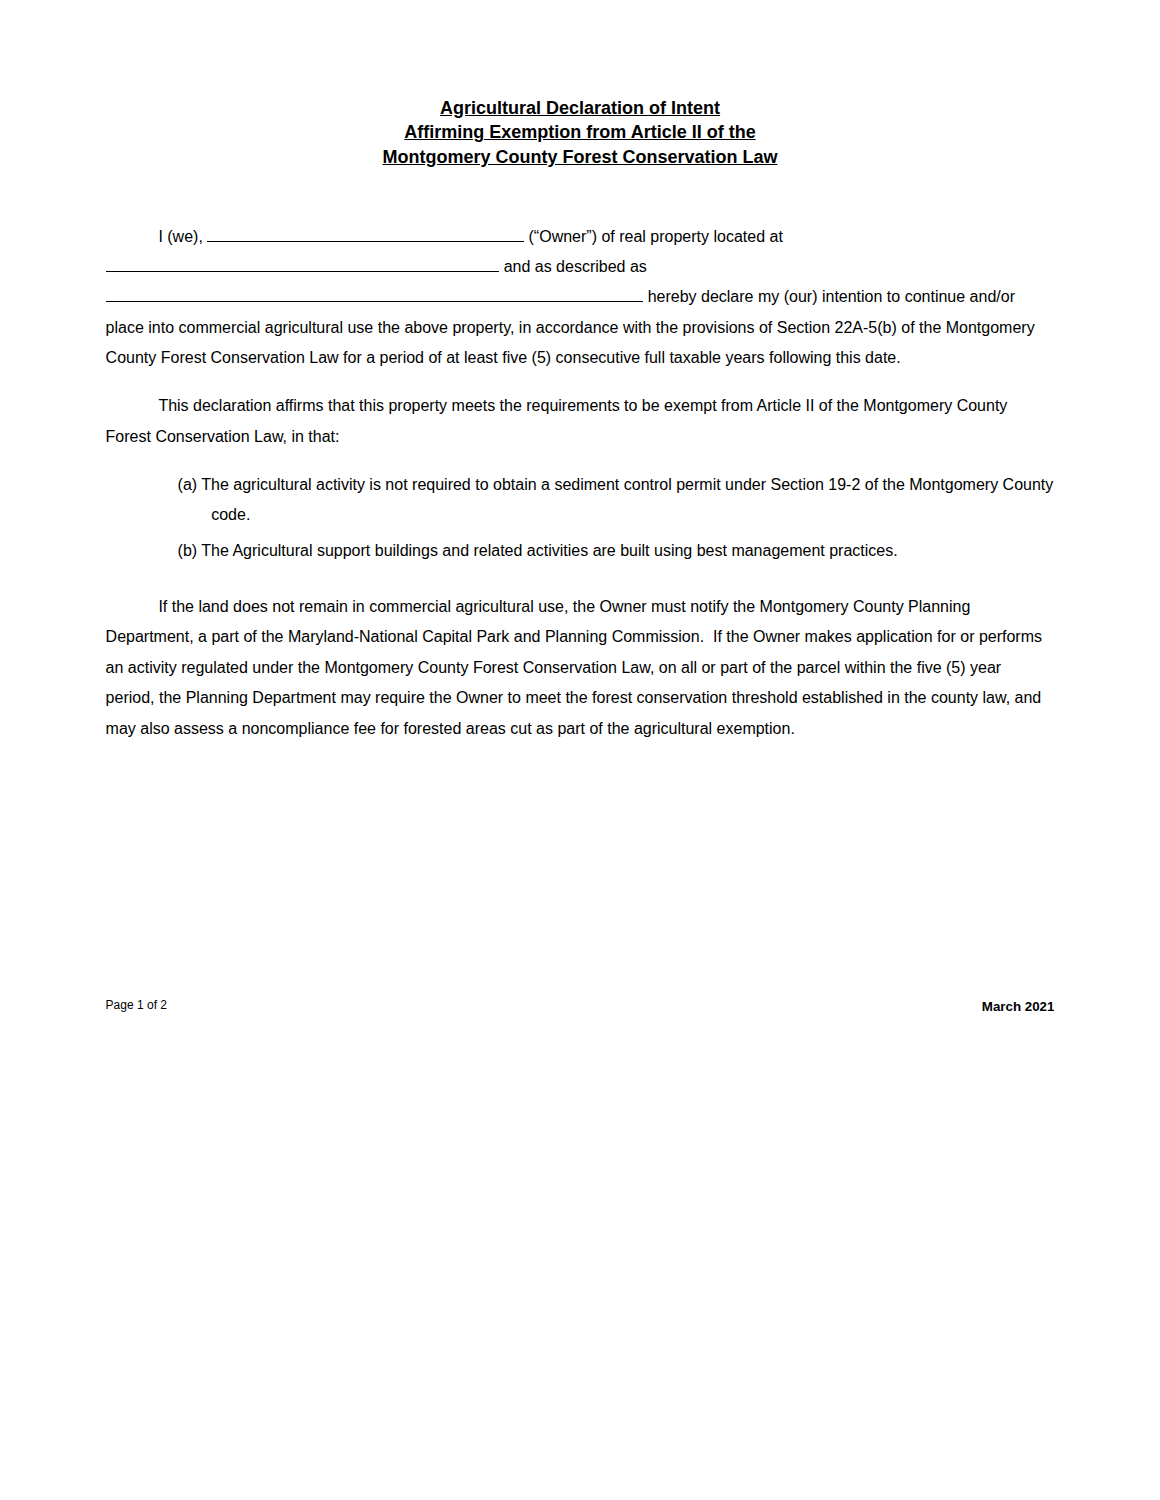Agricultural Declaration of Intent Affirming Exemption from Article II of the Montgomery County Forest Conservation Law
I (we), (“Owner”) of real property located at and as described as hereby declare my (our) intention to continue and/or place into commercial agricultural use the above property, in accordance with the provisions of Section 22A-5(b) of the Montgomery County Forest Conservation Law for a period of at least five (5) consecutive full taxable years following this date.
This declaration affirms that this property meets the requirements to be exempt from Article II of the Montgomery County Forest Conservation Law, in that:
(a) The agricultural activity is not required to obtain a sediment control permit under Section 19-2 of the Montgomery County code.
(b) The Agricultural support buildings and related activities are built using best management practices.
If the land does not remain in commercial agricultural use, the Owner must notify the Montgomery County Planning Department, a part of the Maryland-National Capital Park and Planning Commission. If the Owner makes application for or performs an activity regulated under the Montgomery County Forest Conservation Law, on all or part of the parcel within the five (5) year period, the Planning Department may require the Owner to meet the forest conservation threshold established in the county law, and may also assess a noncompliance fee for forested areas cut as part of the agricultural exemption.
Page 1 of 2 March 2021